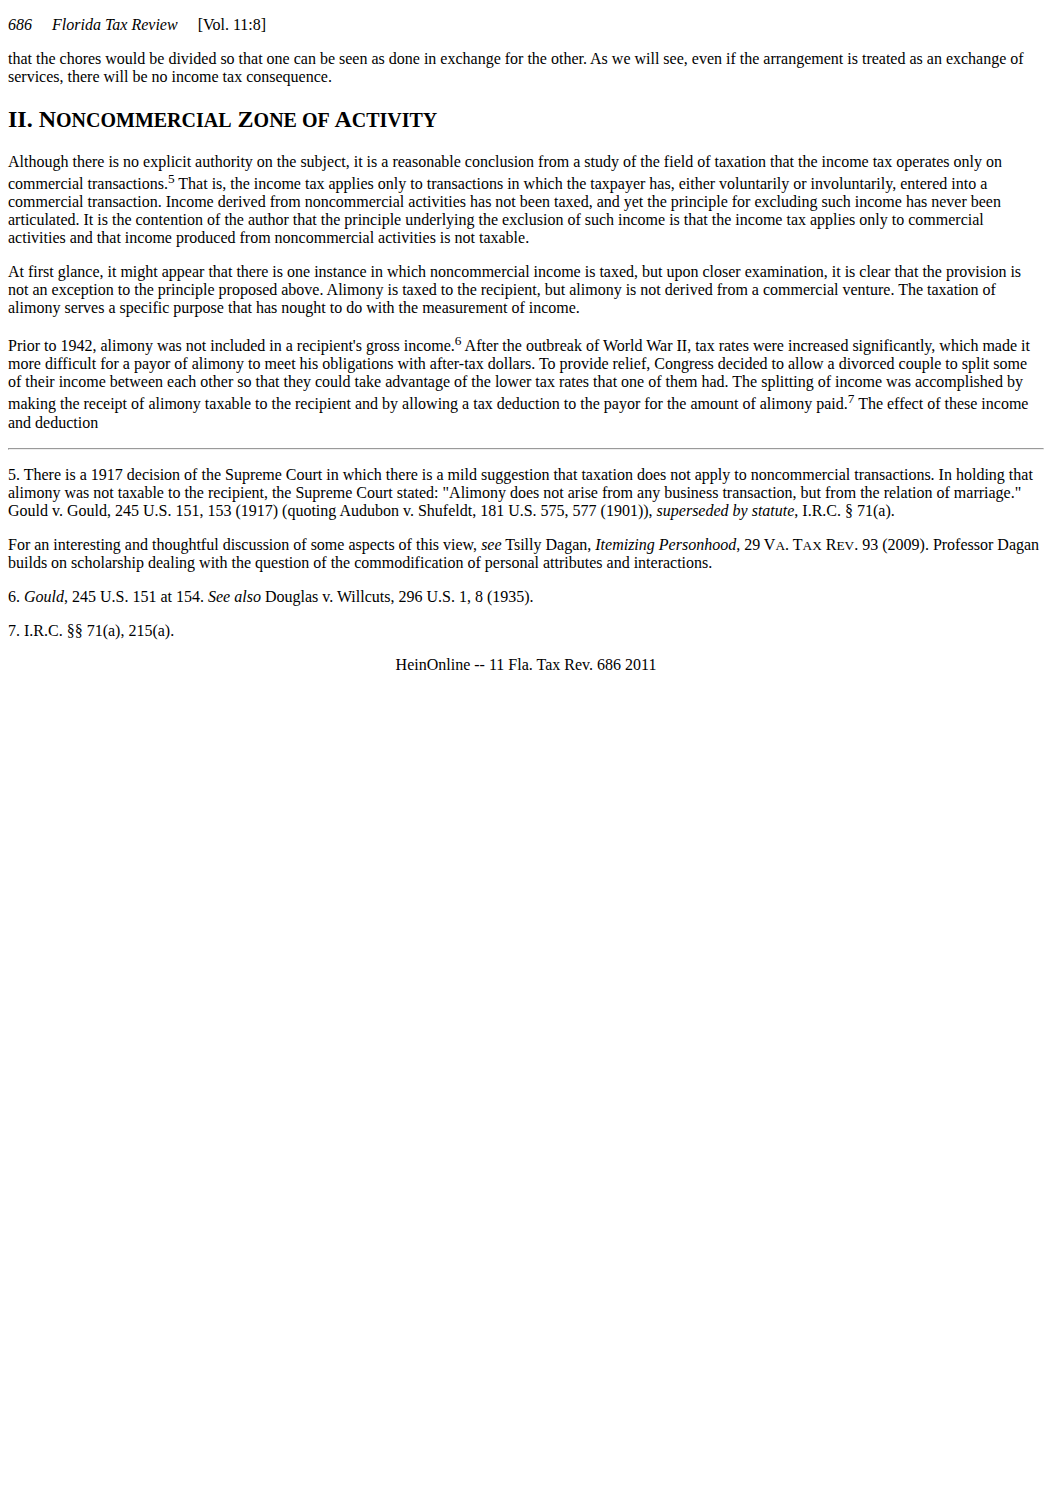686 Florida Tax Review [Vol. 11:8]
that the chores would be divided so that one can be seen as done in exchange for the other. As we will see, even if the arrangement is treated as an exchange of services, there will be no income tax consequence.
II. NONCOMMERCIAL ZONE OF ACTIVITY
Although there is no explicit authority on the subject, it is a reasonable conclusion from a study of the field of taxation that the income tax operates only on commercial transactions.5 That is, the income tax applies only to transactions in which the taxpayer has, either voluntarily or involuntarily, entered into a commercial transaction. Income derived from noncommercial activities has not been taxed, and yet the principle for excluding such income has never been articulated. It is the contention of the author that the principle underlying the exclusion of such income is that the income tax applies only to commercial activities and that income produced from noncommercial activities is not taxable.
At first glance, it might appear that there is one instance in which noncommercial income is taxed, but upon closer examination, it is clear that the provision is not an exception to the principle proposed above. Alimony is taxed to the recipient, but alimony is not derived from a commercial venture. The taxation of alimony serves a specific purpose that has nought to do with the measurement of income.
Prior to 1942, alimony was not included in a recipient's gross income.6 After the outbreak of World War II, tax rates were increased significantly, which made it more difficult for a payor of alimony to meet his obligations with after-tax dollars. To provide relief, Congress decided to allow a divorced couple to split some of their income between each other so that they could take advantage of the lower tax rates that one of them had. The splitting of income was accomplished by making the receipt of alimony taxable to the recipient and by allowing a tax deduction to the payor for the amount of alimony paid.7 The effect of these income and deduction
5. There is a 1917 decision of the Supreme Court in which there is a mild suggestion that taxation does not apply to noncommercial transactions. In holding that alimony was not taxable to the recipient, the Supreme Court stated: "Alimony does not arise from any business transaction, but from the relation of marriage." Gould v. Gould, 245 U.S. 151, 153 (1917) (quoting Audubon v. Shufeldt, 181 U.S. 575, 577 (1901)), superseded by statute, I.R.C. § 71(a).
For an interesting and thoughtful discussion of some aspects of this view, see Tsilly Dagan, Itemizing Personhood, 29 VA. TAX REV. 93 (2009). Professor Dagan builds on scholarship dealing with the question of the commodification of personal attributes and interactions.
6. Gould, 245 U.S. 151 at 154. See also Douglas v. Willcuts, 296 U.S. 1, 8 (1935).
7. I.R.C. §§ 71(a), 215(a).
HeinOnline -- 11 Fla. Tax Rev. 686 2011